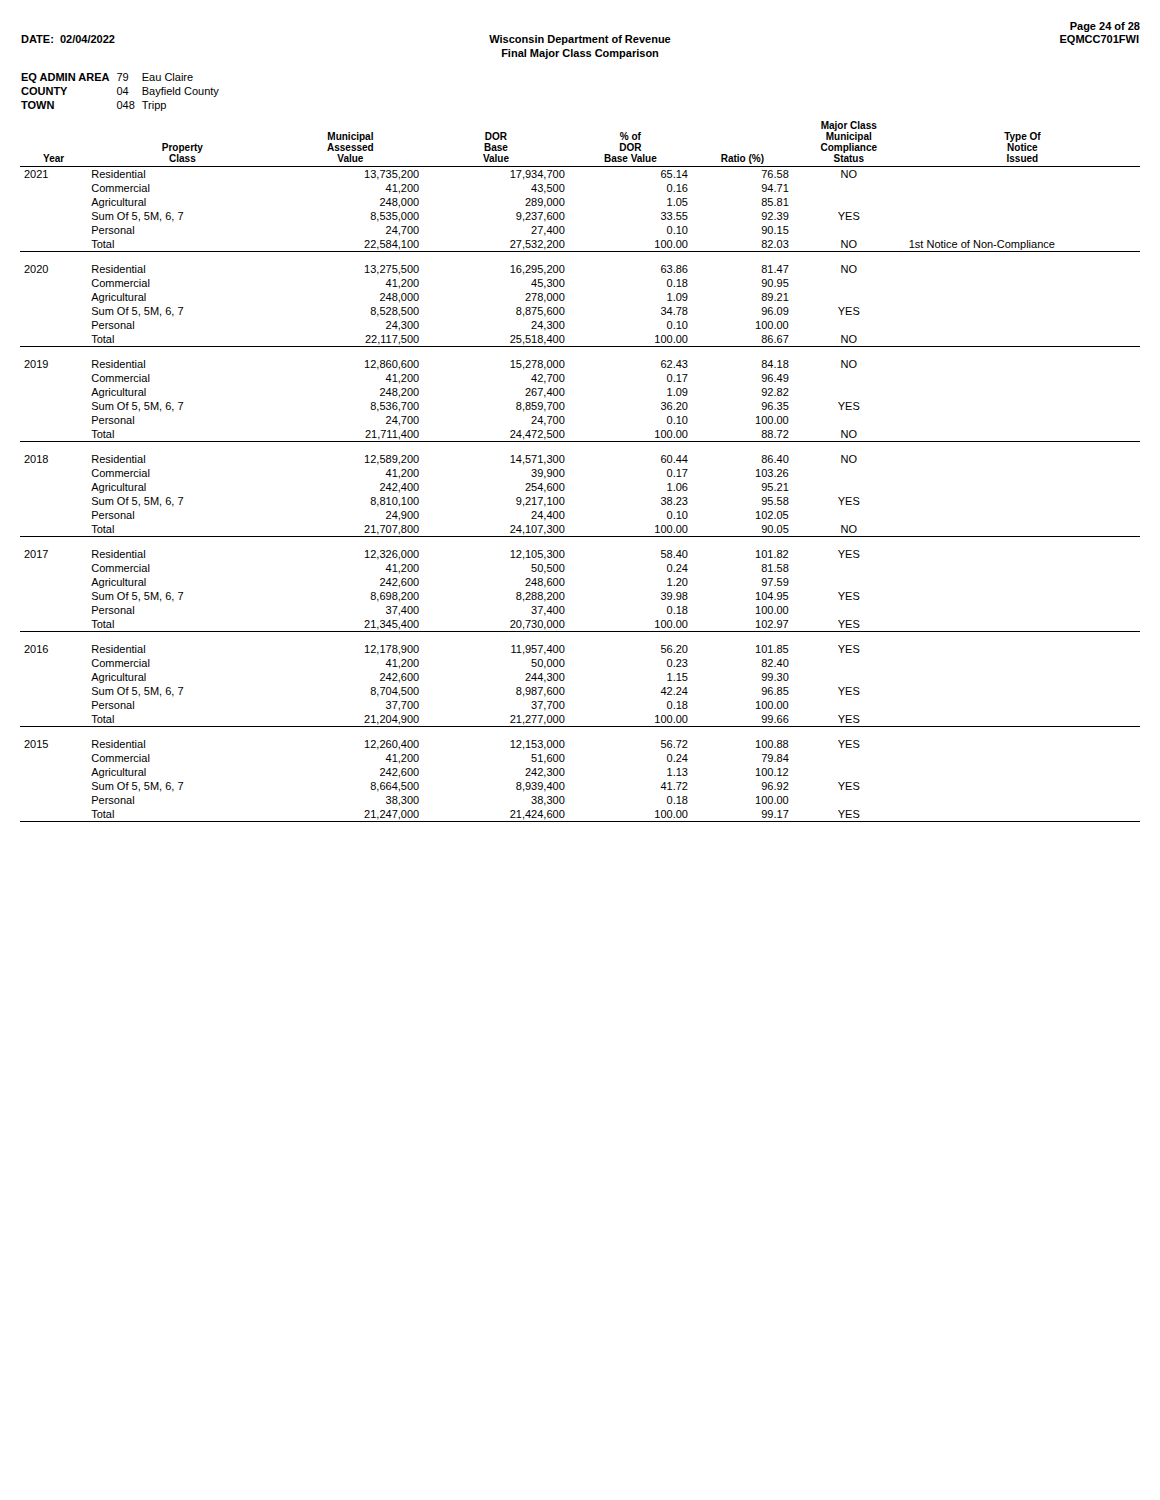Page 24 of 28
| DATE: 02/04/2022 | Wisconsin Department of Revenue | EQMCC701FWI |
| | Final Major Class Comparison | |
| EQ ADMIN AREA | 79 | Eau Claire |
| COUNTY | 04 | Bayfield County |
| TOWN | 048 | Tripp |
| Year | Property Class | Municipal Assessed Value | DOR Base Value | % of DOR Base Value | Ratio (%) | Major Class Municipal Compliance Status | Type Of Notice Issued |
| --- | --- | --- | --- | --- | --- | --- | --- |
| 2021 | Residential | 13,735,200 | 17,934,700 | 65.14 | 76.58 | NO | |
| | Commercial | 41,200 | 43,500 | 0.16 | 94.71 | | |
| | Agricultural | 248,000 | 289,000 | 1.05 | 85.81 | | |
| | Sum Of 5, 5M, 6, 7 | 8,535,000 | 9,237,600 | 33.55 | 92.39 | YES | |
| | Personal | 24,700 | 27,400 | 0.10 | 90.15 | | |
| | Total | 22,584,100 | 27,532,200 | 100.00 | 82.03 | NO | 1st Notice of Non-Compliance |
| 2020 | Residential | 13,275,500 | 16,295,200 | 63.86 | 81.47 | NO | |
| | Commercial | 41,200 | 45,300 | 0.18 | 90.95 | | |
| | Agricultural | 248,000 | 278,000 | 1.09 | 89.21 | | |
| | Sum Of 5, 5M, 6, 7 | 8,528,500 | 8,875,600 | 34.78 | 96.09 | YES | |
| | Personal | 24,300 | 24,300 | 0.10 | 100.00 | | |
| | Total | 22,117,500 | 25,518,400 | 100.00 | 86.67 | NO | |
| 2019 | Residential | 12,860,600 | 15,278,000 | 62.43 | 84.18 | NO | |
| | Commercial | 41,200 | 42,700 | 0.17 | 96.49 | | |
| | Agricultural | 248,200 | 267,400 | 1.09 | 92.82 | | |
| | Sum Of 5, 5M, 6, 7 | 8,536,700 | 8,859,700 | 36.20 | 96.35 | YES | |
| | Personal | 24,700 | 24,700 | 0.10 | 100.00 | | |
| | Total | 21,711,400 | 24,472,500 | 100.00 | 88.72 | NO | |
| 2018 | Residential | 12,589,200 | 14,571,300 | 60.44 | 86.40 | NO | |
| | Commercial | 41,200 | 39,900 | 0.17 | 103.26 | | |
| | Agricultural | 242,400 | 254,600 | 1.06 | 95.21 | | |
| | Sum Of 5, 5M, 6, 7 | 8,810,100 | 9,217,100 | 38.23 | 95.58 | YES | |
| | Personal | 24,900 | 24,400 | 0.10 | 102.05 | | |
| | Total | 21,707,800 | 24,107,300 | 100.00 | 90.05 | NO | |
| 2017 | Residential | 12,326,000 | 12,105,300 | 58.40 | 101.82 | YES | |
| | Commercial | 41,200 | 50,500 | 0.24 | 81.58 | | |
| | Agricultural | 242,600 | 248,600 | 1.20 | 97.59 | | |
| | Sum Of 5, 5M, 6, 7 | 8,698,200 | 8,288,200 | 39.98 | 104.95 | YES | |
| | Personal | 37,400 | 37,400 | 0.18 | 100.00 | | |
| | Total | 21,345,400 | 20,730,000 | 100.00 | 102.97 | YES | |
| 2016 | Residential | 12,178,900 | 11,957,400 | 56.20 | 101.85 | YES | |
| | Commercial | 41,200 | 50,000 | 0.23 | 82.40 | | |
| | Agricultural | 242,600 | 244,300 | 1.15 | 99.30 | | |
| | Sum Of 5, 5M, 6, 7 | 8,704,500 | 8,987,600 | 42.24 | 96.85 | YES | |
| | Personal | 37,700 | 37,700 | 0.18 | 100.00 | | |
| | Total | 21,204,900 | 21,277,000 | 100.00 | 99.66 | YES | |
| 2015 | Residential | 12,260,400 | 12,153,000 | 56.72 | 100.88 | YES | |
| | Commercial | 41,200 | 51,600 | 0.24 | 79.84 | | |
| | Agricultural | 242,600 | 242,300 | 1.13 | 100.12 | | |
| | Sum Of 5, 5M, 6, 7 | 8,664,500 | 8,939,400 | 41.72 | 96.92 | YES | |
| | Personal | 38,300 | 38,300 | 0.18 | 100.00 | | |
| | Total | 21,247,000 | 21,424,600 | 100.00 | 99.17 | YES | |